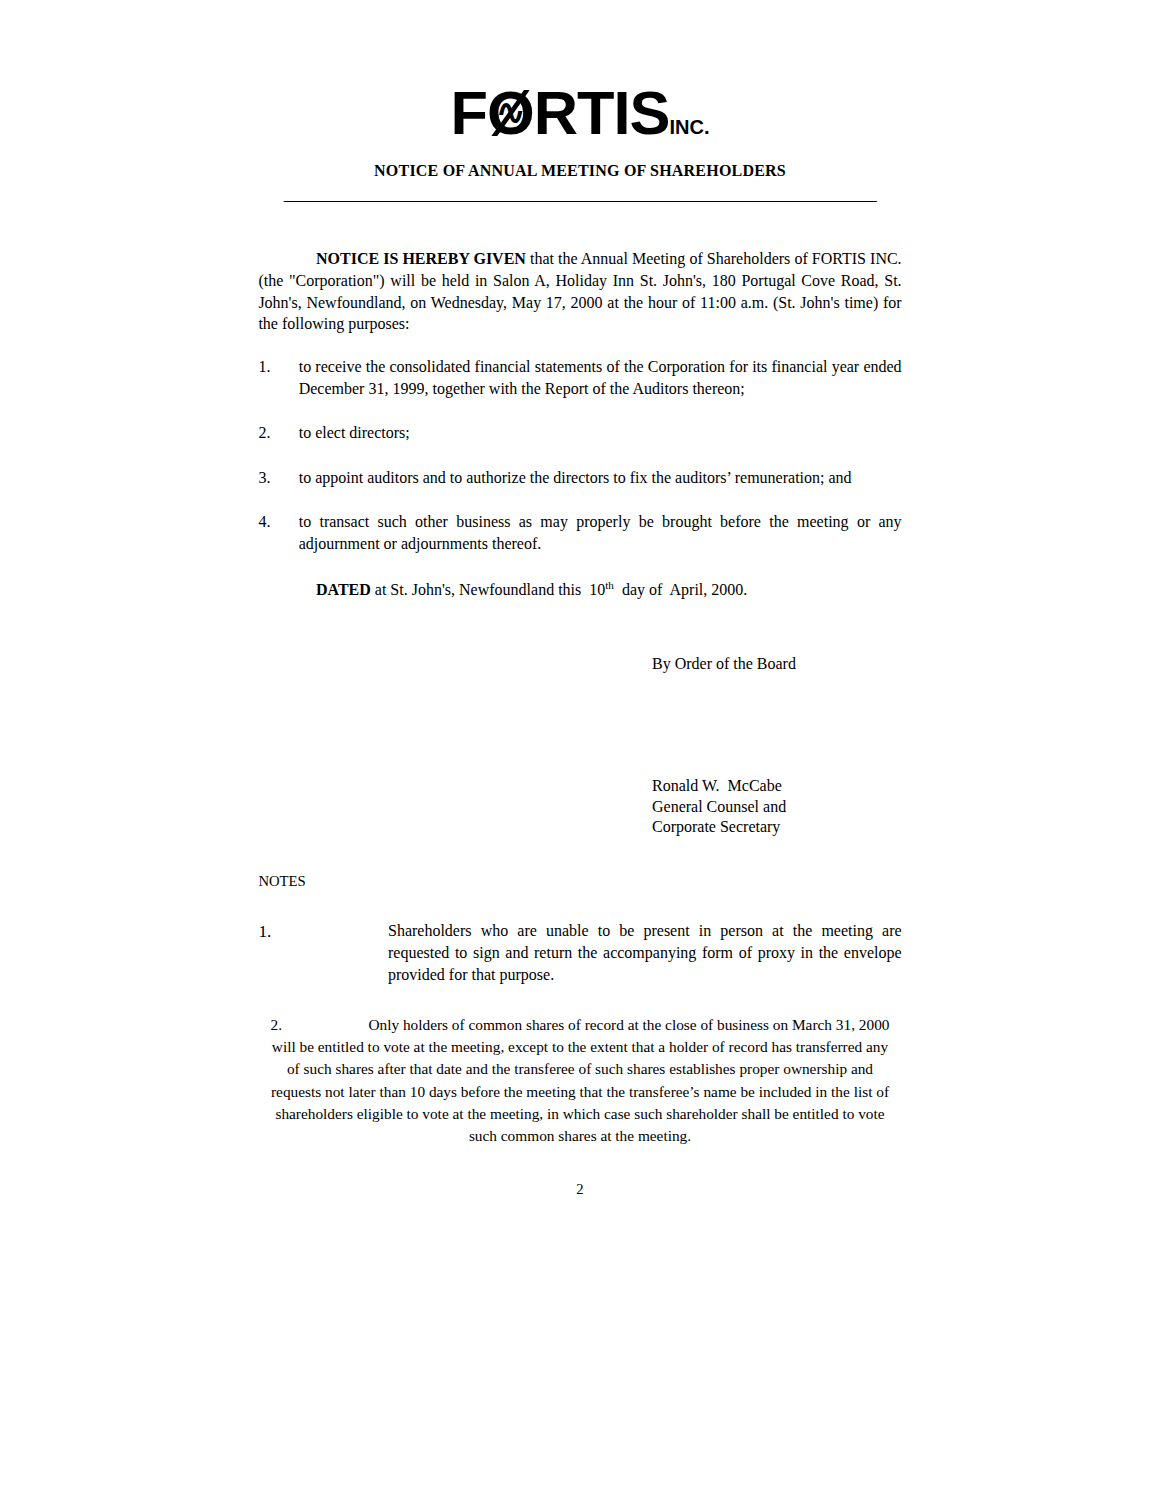FØ∿RTISINC.
NOTICE OF ANNUAL MEETING OF SHAREHOLDERS
_______________________________________________________________________________
NOTICE IS HEREBY GIVEN that the Annual Meeting of Shareholders of FORTIS INC. (the "Corporation") will be held in Salon A, Holiday Inn St. John's, 180 Portugal Cove Road, St. John's, Newfoundland, on Wednesday, May 17, 2000 at the hour of 11:00 a.m. (St. John's time) for the following purposes:
to receive the consolidated financial statements of the Corporation for its financial year ended December 31, 1999, together with the Report of the Auditors thereon;
to elect directors;
to appoint auditors and to authorize the directors to fix the auditors’ remuneration; and
to transact such other business as may properly be brought before the meeting or any adjournment or adjournments thereof.
DATED at St. John's, Newfoundland this 10th day of April, 2000.
By Order of the Board
Ronald W. McCabe
General Counsel and
Corporate Secretary
NOTES
1. Shareholders who are unable to be present in person at the meeting are requested to sign and return the accompanying form of proxy in the envelope provided for that purpose.
2. Only holders of common shares of record at the close of business on March 31, 2000 will be entitled to vote at the meeting, except to the extent that a holder of record has transferred any of such shares after that date and the transferee of such shares establishes proper ownership and requests not later than 10 days before the meeting that the transferee’s name be included in the list of shareholders eligible to vote at the meeting, in which case such shareholder shall be entitled to vote such common shares at the meeting.
2